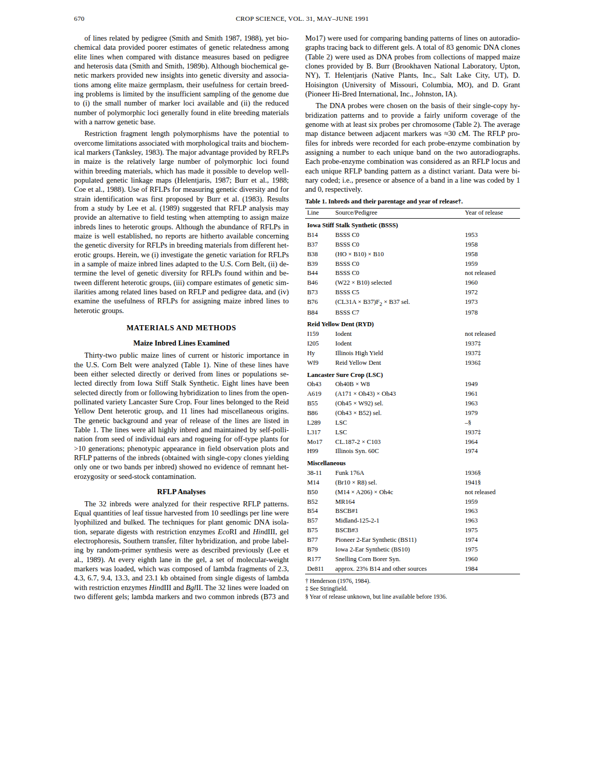670 CROP SCIENCE, VOL. 31, MAY–JUNE 1991
of lines related by pedigree (Smith and Smith 1987, 1988), yet biochemical data provided poorer estimates of genetic relatedness among elite lines when compared with distance measures based on pedigree and heterosis data (Smith and Smith, 1989b). Although biochemical genetic markers provided new insights into genetic diversity and associations among elite maize germplasm, their usefulness for certain breeding problems is limited by the insufficient sampling of the genome due to (i) the small number of marker loci available and (ii) the reduced number of polymorphic loci generally found in elite breeding materials with a narrow genetic base.
Restriction fragment length polymorphisms have the potential to overcome limitations associated with morphological traits and biochemical markers (Tanksley, 1983). The major advantage provided by RFLPs in maize is the relatively large number of polymorphic loci found within breeding materials, which has made it possible to develop well-populated genetic linkage maps (Helentjaris, 1987; Burr et al., 1988; Coe et al., 1988). Use of RFLPs for measuring genetic diversity and for strain identification was first proposed by Burr et al. (1983). Results from a study by Lee et al. (1989) suggested that RFLP analysis may provide an alternative to field testing when attempting to assign maize inbreds lines to heterotic groups. Although the abundance of RFLPs in maize is well established, no reports are hitherto available concerning the genetic diversity for RFLPs in breeding materials from different heterotic groups. Herein, we (i) investigate the genetic variation for RFLPs in a sample of maize inbred lines adapted to the U.S. Corn Belt, (ii) determine the level of genetic diversity for RFLPs found within and between different heterotic groups, (iii) compare estimates of genetic similarities among related lines based on RFLP and pedigree data, and (iv) examine the usefulness of RFLPs for assigning maize inbred lines to heterotic groups.
Materials and Methods
Maize Inbred Lines Examined
Thirty-two public maize lines of current or historic importance in the U.S. Corn Belt were analyzed (Table 1). Nine of these lines have been either selected directly or derived from lines or populations selected directly from Iowa Stiff Stalk Synthetic. Eight lines have been selected directly from or following hybridization to lines from the open-pollinated variety Lancaster Sure Crop. Four lines belonged to the Reid Yellow Dent heterotic group, and 11 lines had miscellaneous origins. The genetic background and year of release of the lines are listed in Table 1. The lines were all highly inbred and maintained by self-pollination from seed of individual ears and rogueing for off-type plants for >10 generations; phenotypic appearance in field observation plots and RFLP patterns of the inbreds (obtained with single-copy clones yielding only one or two bands per inbred) showed no evidence of remnant heterozygosity or seed-stock contamination.
RFLP Analyses
The 32 inbreds were analyzed for their respective RFLP patterns. Equal quantities of leaf tissue harvested from 10 seedlings per line were lyophilized and bulked. The techniques for plant genomic DNA isolation, separate digests with restriction enzymes Eco RI and HindIII, gel electrophoresis, Southern transfer, filter hybridization, and probe labeling by random-primer synthesis were as described previously (Lee et al., 1989). At every eighth lane in the gel, a set of molecular-weight markers was loaded, which was composed of lambda fragments of 2.3, 4.3, 6.7, 9.4, 13.3, and 23.1 kb obtained from single digests of lambda with restriction enzymes HindIII and Bgl II. The 32 lines were loaded on two different gels; lambda markers and two common inbreds (B73 and Mo17) were used for comparing banding patterns of lines on autoradiographs tracing back to different gels. A total of 83 genomic DNA clones (Table 2) were used as DNA probes from collections of mapped maize clones provided by B. Burr (Brookhaven National Laboratory, Upton, NY), T. Helentjaris (Native Plants, Inc., Salt Lake City, UT), D. Hoisington (University of Missouri, Columbia, MO), and D. Grant (Pioneer Hi-Bred International, Inc., Johnston, IA).
The DNA probes were chosen on the basis of their single-copy hybridization patterns and to provide a fairly uniform coverage of the genome with at least six probes per chromosome (Table 2). The average map distance between adjacent markers was ≈30 cM. The RFLP profiles for inbreds were recorded for each probe-enzyme combination by assigning a number to each unique band on the two autoradiographs. Each probe-enzyme combination was considered as an RFLP locus and each unique RFLP banding pattern as a distinct variant. Data were binary coded; i.e., presence or absence of a band in a line was coded by 1 and 0, respectively.
Table 1. Inbreds and their parentage and year of release†.
| Line | Source/Pedigree | Year of release |
| --- | --- | --- |
| Iowa Stiff Stalk Synthetic (BSSS) |
| B14 | BSSS C0 | 1953 |
| B37 | BSSS C0 | 1958 |
| B38 | (HO × B10) × B10 | 1958 |
| B39 | BSSS C0 | 1959 |
| B44 | BSSS C0 | not released |
| B46 | (W22 × B10) selected | 1960 |
| B73 | BSSS C5 | 1972 |
| B76 | (CL31A × B37)F 2 × B37 sel. | 1973 |
| B84 | BSSS C7 | 1978 |
| Reid Yellow Dent (RYD) |
| I159 | Iodent | not released |
| I205 | Iodent | 1937‡ |
| Hy | Illinois High Yield | 1937‡ |
| Wf9 | Reid Yellow Dent | 1936‡ |
| Lancaster Sure Crop (LSC) |
| Oh43 | Oh40B × W8 | 1949 |
| A619 | (A171 × Oh43) × Oh43 | 1961 |
| B55 | (Oh45 × W92) sel. | 1963 |
| B86 | (Oh43 × B52) sel. | 1979 |
| L289 | LSC | –§ |
| L317 | LSC | 1937‡ |
| Mo17 | CL.187-2 × C103 | 1964 |
| H99 | Illinois Syn. 60C | 1974 |
| Miscellaneous |
| 38-11 | Funk 176A | 1936§ |
| M14 | (Br10 × R8) sel. | 1941§ |
| B50 | (M14 × A206) × Oh4c | not released |
| B52 | MR164 | 1959 |
| B54 | BSCB#1 | 1963 |
| B57 | Midland-125-2-1 | 1963 |
| B75 | BSCB#3 | 1975 |
| B77 | Pioneer 2-Ear Synthetic (BS11) | 1974 |
| B79 | Iowa 2-Ear Synthetic (BS10) | 1975 |
| R177 | Snelling Corn Borer Syn. | 1960 |
| De811 | approx. 23% B14 and other sources | 1984 |
† Henderson (1976, 1984).
‡ See Stringfield.
§ Year of release unknown, but line available before 1936.